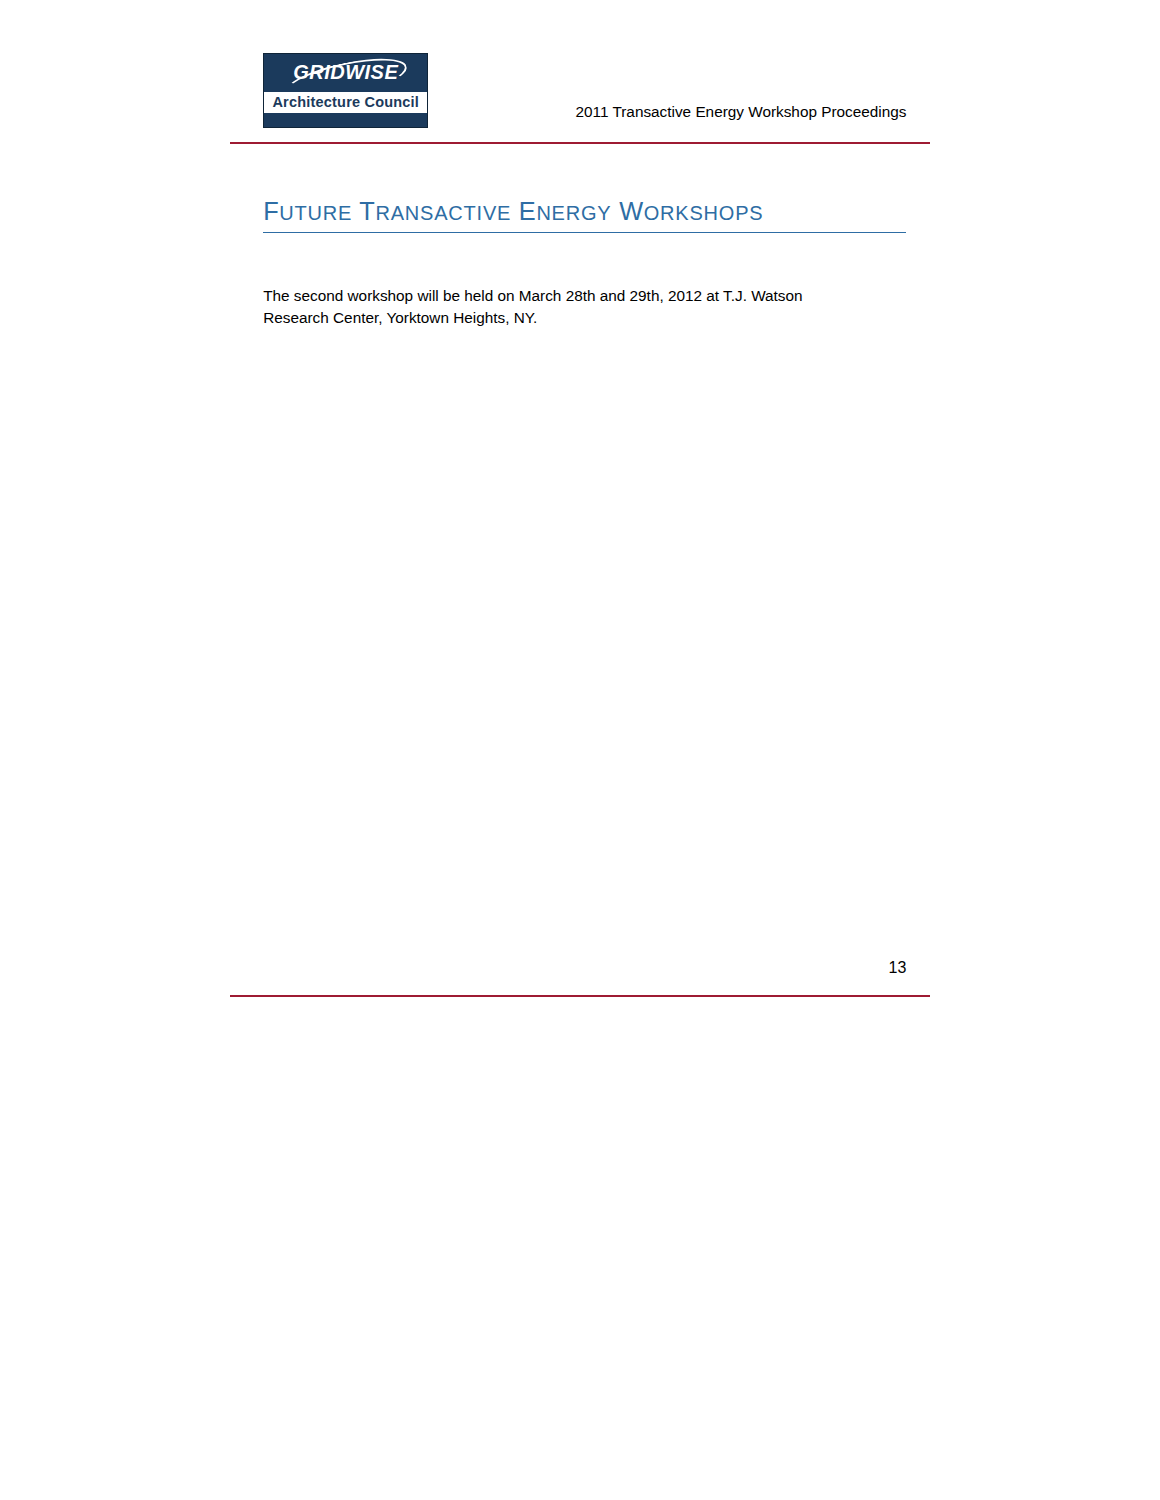GRIDWISE
Architecture Council
2011 Transactive Energy Workshop Proceedings
FUTURE TRANSACTIVE ENERGY WORKSHOPS
The second workshop will be held on March 28th and 29th, 2012 at T.J. Watson Research Center, Yorktown Heights, NY.
13